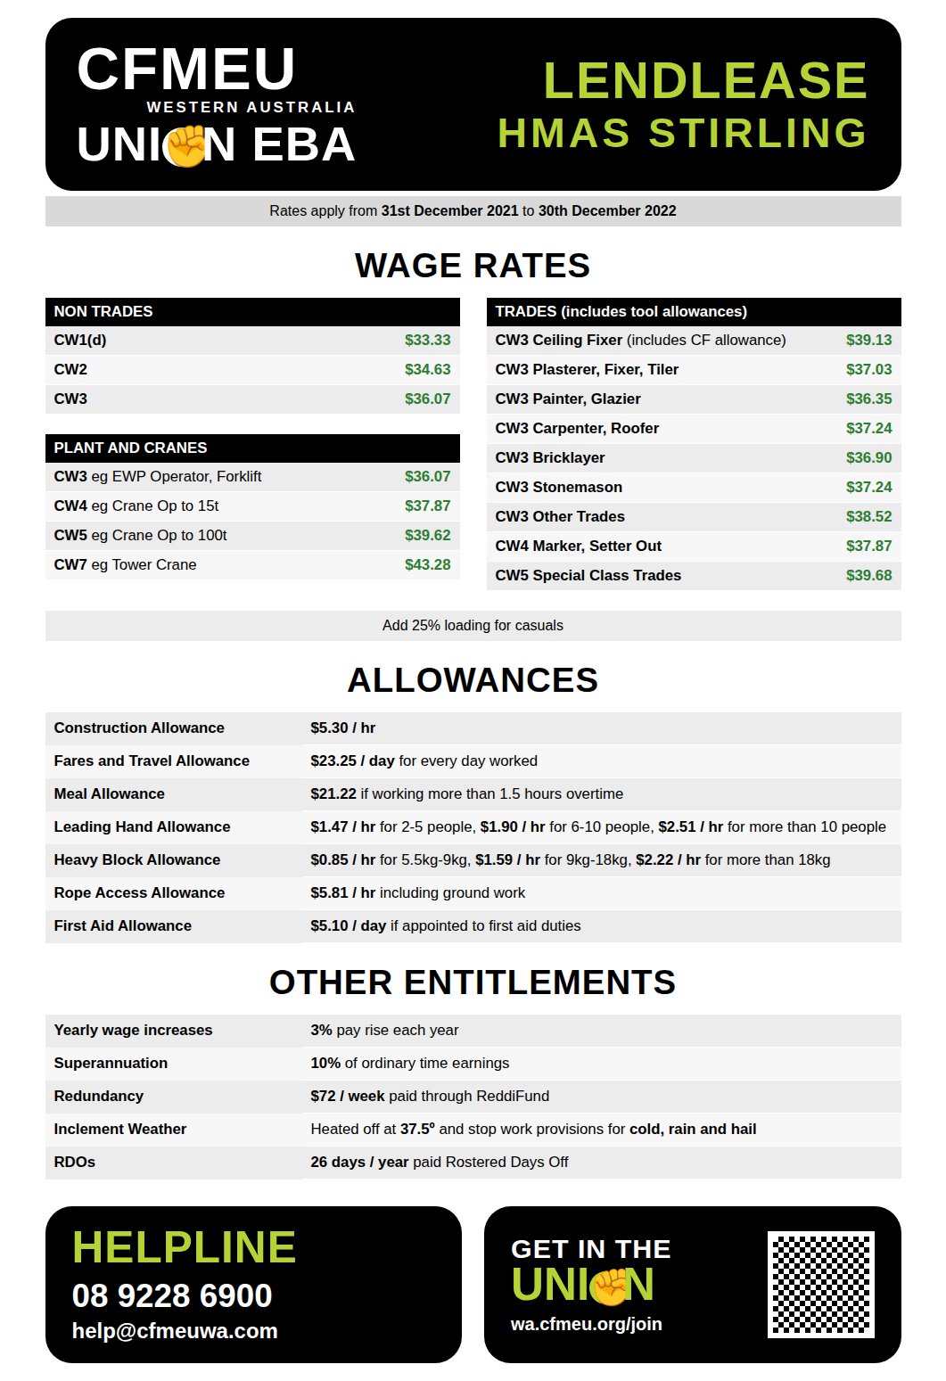CFMEU
WESTERN AUSTRALIA
UNI✊N EBA
LENDLEASE
HMAS STIRLING
Rates apply from 31st December 2021 to 30th December 2022
WAGE RATES
NON TRADES
| CW1(d) | $33.33 |
| CW2 | $34.63 |
| CW3 | $36.07 |
PLANT AND CRANES
| CW3 eg EWP Operator, Forklift | $36.07 |
| CW4 eg Crane Op to 15t | $37.87 |
| CW5 eg Crane Op to 100t | $39.62 |
| CW7 eg Tower Crane | $43.28 |
TRADES (includes tool allowances)
| CW3 Ceiling Fixer (includes CF allowance) | $39.13 |
| CW3 Plasterer, Fixer, Tiler | $37.03 |
| CW3 Painter, Glazier | $36.35 |
| CW3 Carpenter, Roofer | $37.24 |
| CW3 Bricklayer | $36.90 |
| CW3 Stonemason | $37.24 |
| CW3 Other Trades | $38.52 |
| CW4 Marker, Setter Out | $37.87 |
| CW5 Special Class Trades | $39.68 |
Add 25% loading for casuals
ALLOWANCES
| Construction Allowance | $5.30 / hr |
| Fares and Travel Allowance | $23.25 / day for every day worked |
| Meal Allowance | $21.22 if working more than 1.5 hours overtime |
| Leading Hand Allowance | $1.47 / hr for 2-5 people, $1.90 / hr for 6-10 people, $2.51 / hr for more than 10 people |
| Heavy Block Allowance | $0.85 / hr for 5.5kg-9kg, $1.59 / hr for 9kg-18kg, $2.22 / hr for more than 18kg |
| Rope Access Allowance | $5.81 / hr including ground work |
| First Aid Allowance | $5.10 / day if appointed to first aid duties |
OTHER ENTITLEMENTS
| Yearly wage increases | 3% pay rise each year |
| Superannuation | 10% of ordinary time earnings |
| Redundancy | $72 / week paid through ReddiFund |
| Inclement Weather | Heated off at 37.5º and stop work provisions for cold, rain and hail |
| RDOs | 26 days / year paid Rostered Days Off |
HELPLINE
08 9228 6900
help@cfmeuwa.com
GET IN THE
UNI✊N
wa.cfmeu.org/join